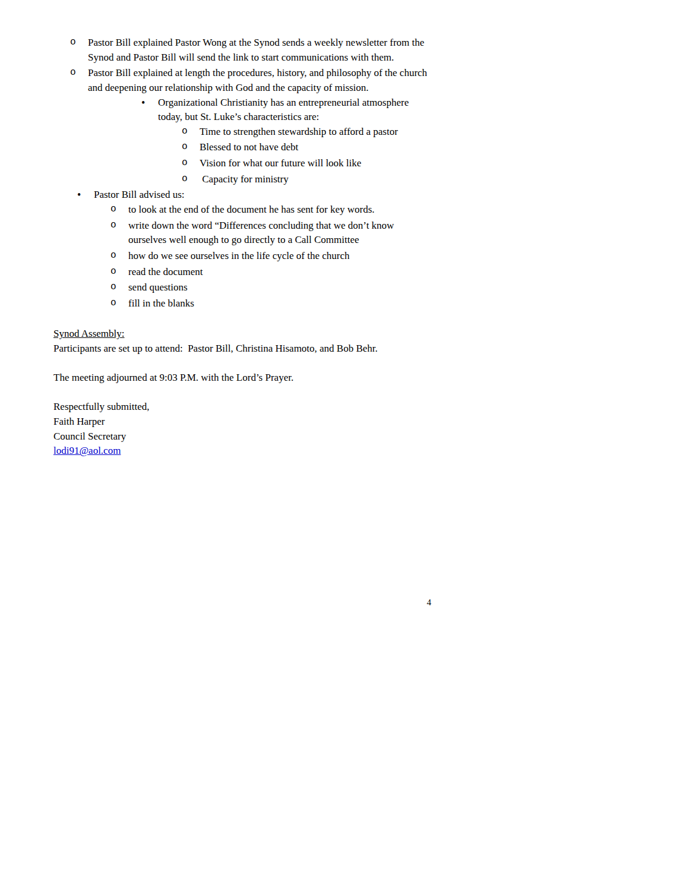Pastor Bill explained Pastor Wong at the Synod sends a weekly newsletter from the Synod and Pastor Bill will send the link to start communications with them.
Pastor Bill explained at length the procedures, history, and philosophy of the church and deepening our relationship with God and the capacity of mission.
Organizational Christianity has an entrepreneurial atmosphere today, but St. Luke’s characteristics are:
Time to strengthen stewardship to afford a pastor
Blessed to not have debt
Vision for what our future will look like
Capacity for ministry
Pastor Bill advised us:
to look at the end of the document he has sent for key words.
write down the word “Differences concluding that we don’t know ourselves well enough to go directly to a Call Committee
how do we see ourselves in the life cycle of the church
read the document
send questions
fill in the blanks
Synod Assembly:
Participants are set up to attend: Pastor Bill, Christina Hisamoto, and Bob Behr.
The meeting adjourned at 9:03 P.M. with the Lord’s Prayer.
Respectfully submitted,
Faith Harper
Council Secretary
lodi91@aol.com
4